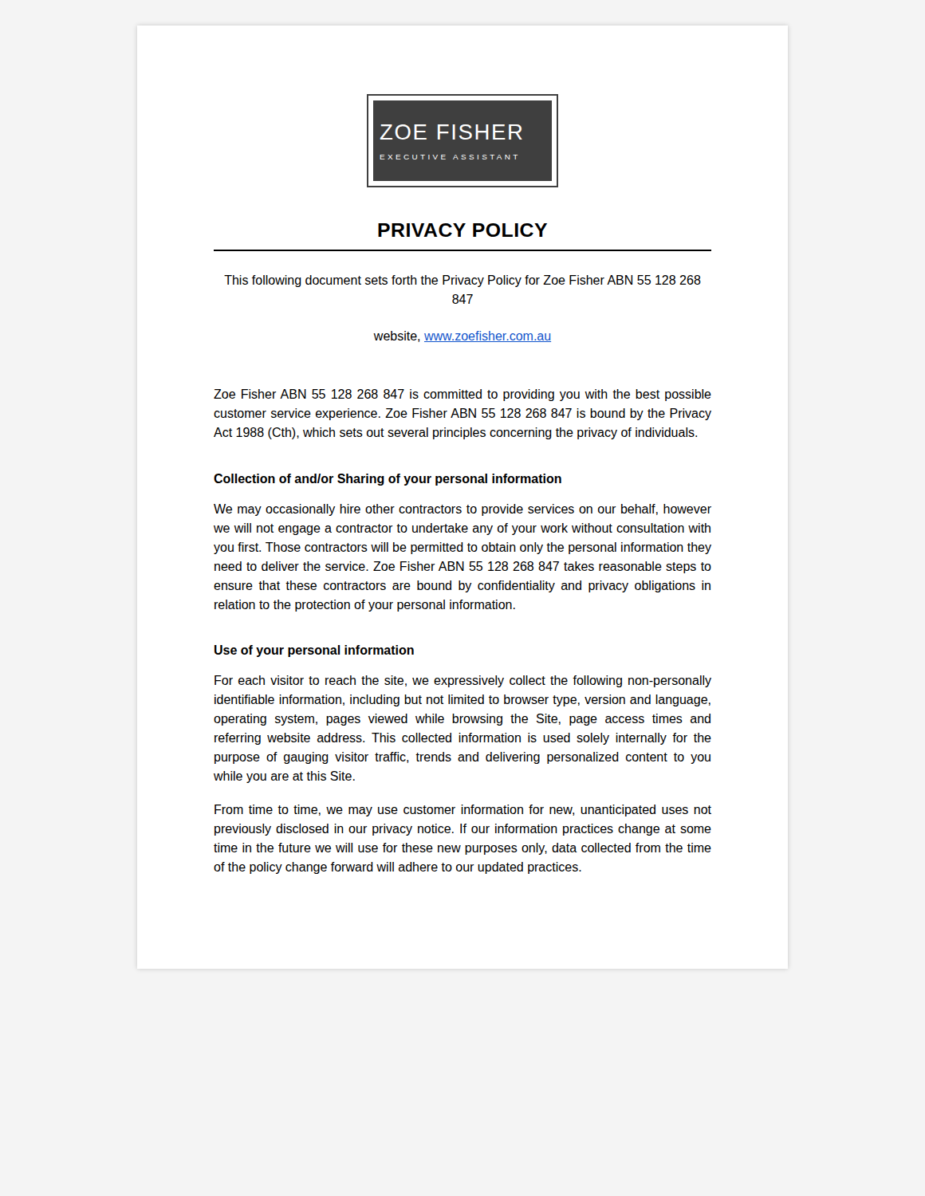ZOE FISHER
Executive Assistant
PRIVACY POLICY
This following document sets forth the Privacy Policy for Zoe Fisher ABN 55 128 268 847
website, www.zoefisher.com.au
Zoe Fisher ABN 55 128 268 847 is committed to providing you with the best possible customer service experience. Zoe Fisher ABN 55 128 268 847 is bound by the Privacy Act 1988 (Cth), which sets out several principles concerning the privacy of individuals.
Collection of and/or Sharing of your personal information
We may occasionally hire other contractors to provide services on our behalf, however we will not engage a contractor to undertake any of your work without consultation with you first. Those contractors will be permitted to obtain only the personal information they need to deliver the service. Zoe Fisher ABN 55 128 268 847 takes reasonable steps to ensure that these contractors are bound by confidentiality and privacy obligations in relation to the protection of your personal information.
Use of your personal information
For each visitor to reach the site, we expressively collect the following non-personally identifiable information, including but not limited to browser type, version and language, operating system, pages viewed while browsing the Site, page access times and referring website address. This collected information is used solely internally for the purpose of gauging visitor traffic, trends and delivering personalized content to you while you are at this Site.
From time to time, we may use customer information for new, unanticipated uses not previously disclosed in our privacy notice. If our information practices change at some time in the future we will use for these new purposes only, data collected from the time of the policy change forward will adhere to our updated practices.